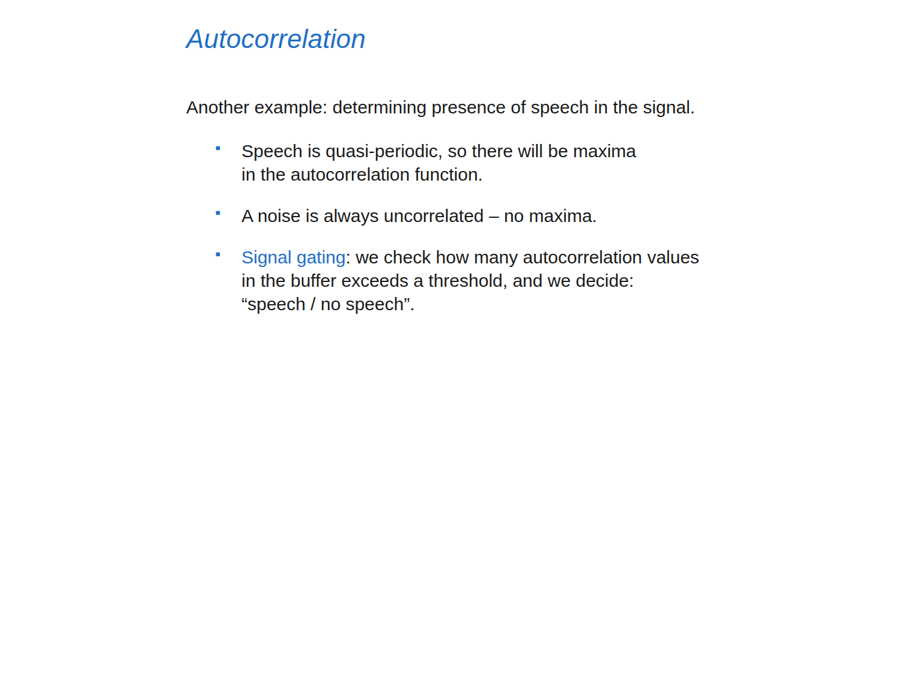Autocorrelation
Another example: determining presence of speech in the signal.
Speech is quasi-periodic, so there will be maxima
in the autocorrelation function.
A noise is always uncorrelated – no maxima.
Signal gating: we check how many autocorrelation values
in the buffer exceeds a threshold, and we decide:
“speech / no speech”.